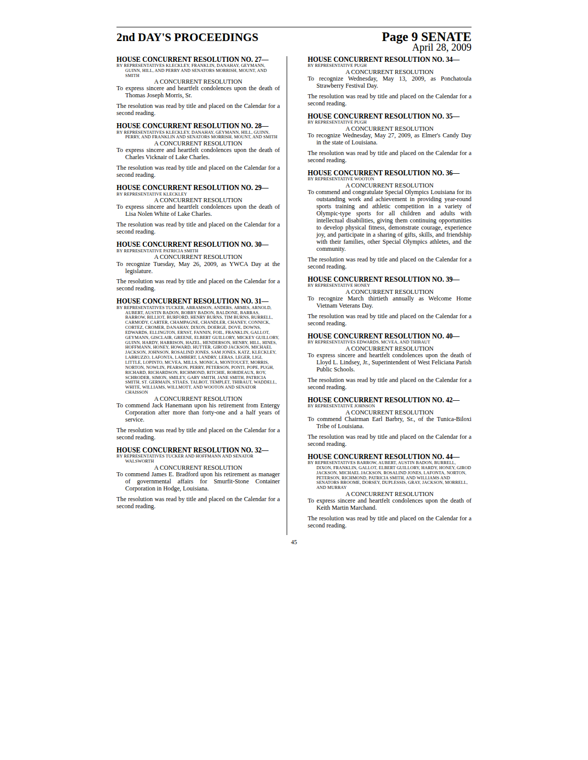2nd DAY'S PROCEEDINGS
Page 9 SENATE
April 28, 2009
HOUSE CONCURRENT RESOLUTION NO. 27—
BY REPRESENTATIVES KLECKLEY, FRANKLIN, DANAHAY, GEYMANN, GUINN, HILL, AND PERRY AND SENATORS MORRISH, MOUNT, AND SMITH
A CONCURRENT RESOLUTION
To express sincere and heartfelt condolences upon the death of Thomas Joseph Morris, Sr.
The resolution was read by title and placed on the Calendar for a second reading.
HOUSE CONCURRENT RESOLUTION NO. 28—
BY REPRESENTATIVES KLECKLEY, DANAHAY, GEYMANN, HILL, GUINN, PERRY, AND FRANKLIN AND SENATORS MORRISH, MOUNT, AND SMITH
A CONCURRENT RESOLUTION
To express sincere and heartfelt condolences upon the death of Charles Vicknair of Lake Charles.
The resolution was read by title and placed on the Calendar for a second reading.
HOUSE CONCURRENT RESOLUTION NO. 29—
BY REPRESENTATIVE KLECKLEY
A CONCURRENT RESOLUTION
To express sincere and heartfelt condolences upon the death of Lisa Nolen White of Lake Charles.
The resolution was read by title and placed on the Calendar for a second reading.
HOUSE CONCURRENT RESOLUTION NO. 30—
BY REPRESENTATIVE PATRICIA SMITH
A CONCURRENT RESOLUTION
To recognize Tuesday, May 26, 2009, as YWCA Day at the legislature.
The resolution was read by title and placed on the Calendar for a second reading.
HOUSE CONCURRENT RESOLUTION NO. 31—
BY REPRESENTATIVES TUCKER, ABRAMSON, ANDERS, ARMES, ARNOLD, AUBERT, AUSTIN BADON, BOBBY BADON, BALDONE, BARRAS, BARROW, BILLIOT, BURFORD, HENRY BURNS, TIM BURNS, BURRELL, CARMODY, CARTER, CHAMPAGNE, CHANDLER, CHANEY, CONNICK, CORTEZ, CROMER, DANAHAY, DIXON, DOERGE, DOVE, DOWNS, EDWARDS, ELLINGTON, ERNST, FANNIN, FOIL, FRANKLIN, GALLOT, GEYMANN, GISCLAIR, GREENE, ELBERT GUILLORY, MICKEY GUILLORY, GUINN, HARDY, HARRISON, HAZEL, HENDERSON, HENRY, HILL, HINES, HOFFMANN, HONEY, HOWARD, HUTTER, GIROD JACKSON, MICHAEL JACKSON, JOHNSON, ROSALIND JONES, SAM JONES, KATZ, KLECKLEY, LABRUZZO, LAFONTA, LAMBERT, LANDRY, LEBAS, LEGER, LIGI, LITTLE, LOPINTO, MCVEA, MILLS, MONICA, MONTOUCET, MORRIS, NORTON, NOWLIN, PEARSON, PERRY, PETERSON, PONTI, POPE, PUGH, RICHARD, RICHARDSON, RICHMOND, RITCHIE, ROBIDEAUX, ROY, SCHRODER, SIMON, SMILEY, GARY SMITH, JANE SMITH, PATRICIA SMITH, ST. GERMAIN, STIAES, TALBOT, TEMPLET, THIBAUT, WADDELL, WHITE, WILLIAMS, WILLMOTT, AND WOOTON AND SENATOR CHAISSON
A CONCURRENT RESOLUTION
To commend Jack Hanemann upon his retirement from Entergy Corporation after more than forty-one and a half years of service.
The resolution was read by title and placed on the Calendar for a second reading.
HOUSE CONCURRENT RESOLUTION NO. 32—
BY REPRESENTATIVES TUCKER AND HOFFMANN AND SENATOR WALSWORTH
A CONCURRENT RESOLUTION
To commend James E. Bradford upon his retirement as manager of governmental affairs for Smurfit-Stone Container Corporation in Hodge, Louisiana.
The resolution was read by title and placed on the Calendar for a second reading.
HOUSE CONCURRENT RESOLUTION NO. 34—
BY REPRESENTATIVE PUGH
A CONCURRENT RESOLUTION
To recognize Wednesday, May 13, 2009, as Ponchatoula Strawberry Festival Day.
The resolution was read by title and placed on the Calendar for a second reading.
HOUSE CONCURRENT RESOLUTION NO. 35—
BY REPRESENTATIVE PUGH
A CONCURRENT RESOLUTION
To recognize Wednesday, May 27, 2009, as Elmer's Candy Day in the state of Louisiana.
The resolution was read by title and placed on the Calendar for a second reading.
HOUSE CONCURRENT RESOLUTION NO. 36—
BY REPRESENTATIVE WOOTON
A CONCURRENT RESOLUTION
To commend and congratulate Special Olympics Louisiana for its outstanding work and achievement in providing year-round sports training and athletic competition in a variety of Olympic-type sports for all children and adults with intellectual disabilities, giving them continuing opportunities to develop physical fitness, demonstrate courage, experience joy, and participate in a sharing of gifts, skills, and friendship with their families, other Special Olympics athletes, and the community.
The resolution was read by title and placed on the Calendar for a second reading.
HOUSE CONCURRENT RESOLUTION NO. 39—
BY REPRESENTATIVE HONEY
A CONCURRENT RESOLUTION
To recognize March thirtieth annually as Welcome Home Vietnam Veterans Day.
The resolution was read by title and placed on the Calendar for a second reading.
HOUSE CONCURRENT RESOLUTION NO. 40—
BY REPRESENTATIVES EDWARDS, MCVEA, AND THIBAUT
A CONCURRENT RESOLUTION
To express sincere and heartfelt condolences upon the death of Lloyd L. Lindsey, Jr., Superintendent of West Feliciana Parish Public Schools.
The resolution was read by title and placed on the Calendar for a second reading.
HOUSE CONCURRENT RESOLUTION NO. 42—
BY REPRESENTATIVE JOHNSON
A CONCURRENT RESOLUTION
To commend Chairman Earl Barbry, Sr., of the Tunica-Biloxi Tribe of Louisiana.
The resolution was read by title and placed on the Calendar for a second reading.
HOUSE CONCURRENT RESOLUTION NO. 44—
BY REPRESENTATIVES BARROW, AUBERT, AUSTIN BADON, BURRELL, DIXON, FRANKLIN, GALLOT, ELBERT GUILLORY, HARDY, HONEY, GIROD JACKSON, MICHAEL JACKSON, ROSALIND JONES, LAFONTA, NORTON, PETERSON, RICHMOND, PATRICIA SMITH, AND WILLIAMS AND SENATORS BROOME, DORSEY, DUPLESSIS, GRAY, JACKSON, MORRELL, AND MURRAY
A CONCURRENT RESOLUTION
To express sincere and heartfelt condolences upon the death of Keith Martin Marchand.
The resolution was read by title and placed on the Calendar for a second reading.
45